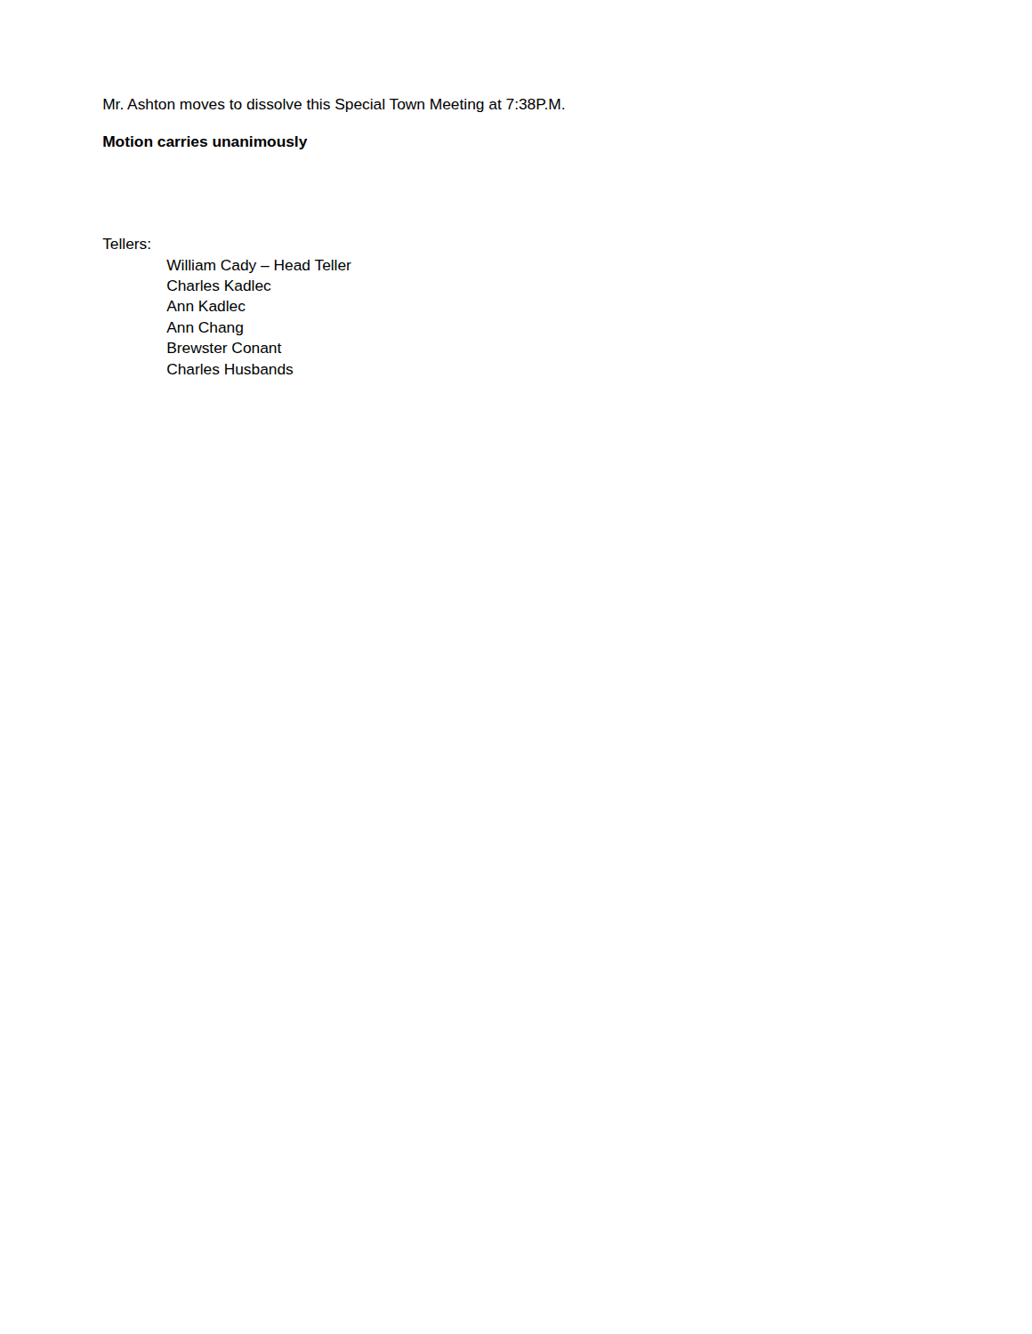Mr. Ashton moves to dissolve this Special Town Meeting at 7:38P.M.
Motion carries unanimously
Tellers:
William Cady – Head Teller
Charles Kadlec
Ann Kadlec
Ann Chang
Brewster Conant
Charles Husbands